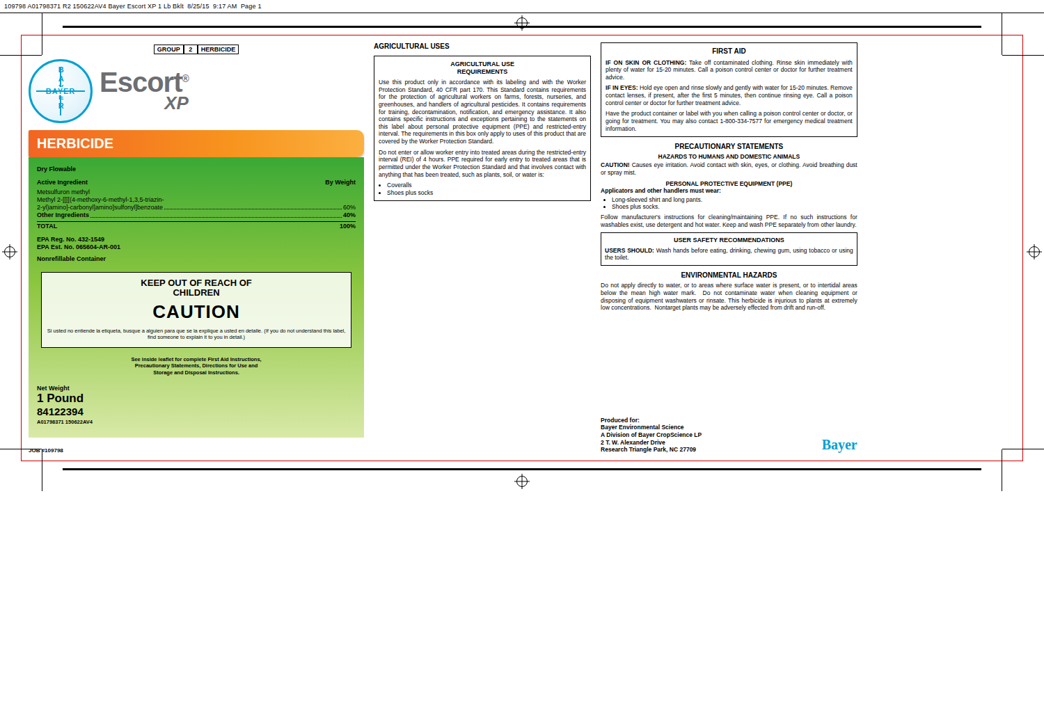109798 A01798371 R2 150622AV4 Bayer Escort XP 1 Lb Bklt 8/25/15 9:17 AM Page 1
GROUP 2 HERBICIDE
BAYER BAYER
Escort®
XP
HERBICIDE
Dry Flowable
Active Ingredient By Weight
Metsulfuron methyl
Methyl 2-[[[[(4-methoxy-6-methyl-1,3,5-triazin-
2-yl)amino]-carbonyl]amino]sulfonyl]benzoate 60%
Other Ingredients 40%
TOTAL 100%
EPA Reg. No. 432-1549
EPA Est. No. 065604-AR-001
Nonrefillable Container
KEEP OUT OF REACH OF
CHILDREN
CAUTION
Si usted no entiende la etiqueta, busque a alguien para que se la explique a usted en detalle. (If you do not understand this label, find someone to explain it to you in detail.)
See inside leaflet for complete First Aid Instructions,
Precautionary Statements, Directions for Use and
Storage and Disposal Instructions.
Net Weight 1 Pound 84122394 A01798371 150622AV4
JOB #109798
AGRICULTURAL USES
AGRICULTURAL USE
REQUIREMENTS
Use this product only in accordance with its labeling and with the Worker Protection Standard, 40 CFR part 170. This Standard contains requirements for the protection of agricultural workers on farms, forests, nurseries, and greenhouses, and handlers of agricultural pesticides. It contains requirements for training, decontamination, notification, and emergency assistance. It also contains specific instructions and exceptions pertaining to the statements on this label about personal protective equipment (PPE) and restricted-entry interval. The requirements in this box only apply to uses of this product that are covered by the Worker Protection Standard.
Do not enter or allow worker entry into treated areas during the restricted-entry interval (REI) of 4 hours. PPE required for early entry to treated areas that is permitted under the Worker Protection Standard and that involves contact with anything that has been treated, such as plants, soil, or water is:
Coveralls
Shoes plus socks
FIRST AID
IF ON SKIN OR CLOTHING: Take off contaminated clothing. Rinse skin immediately with plenty of water for 15-20 minutes. Call a poison control center or doctor for further treatment advice.
IF IN EYES: Hold eye open and rinse slowly and gently with water for 15-20 minutes. Remove contact lenses, if present, after the first 5 minutes, then continue rinsing eye. Call a poison control center or doctor for further treatment advice.
Have the product container or label with you when calling a poison control center or doctor, or going for treatment. You may also contact 1-800-334-7577 for emergency medical treatment information.
PRECAUTIONARY STATEMENTS
HAZARDS TO HUMANS AND DOMESTIC ANIMALS
CAUTION! Causes eye irritation. Avoid contact with skin, eyes, or clothing. Avoid breathing dust or spray mist.
PERSONAL PROTECTIVE EQUIPMENT (PPE)
Applicators and other handlers must wear:
Long-sleeved shirt and long pants.
Shoes plus socks.
Follow manufacturer's instructions for cleaning/maintaining PPE. If no such instructions for washables exist, use detergent and hot water. Keep and wash PPE separately from other laundry.
USER SAFETY RECOMMENDATIONS
USERS SHOULD: Wash hands before eating, drinking, chewing gum, using tobacco or using the toilet.
ENVIRONMENTAL HAZARDS
Do not apply directly to water, or to areas where surface water is present, or to intertidal areas below the mean high water mark. Do not contaminate water when cleaning equipment or disposing of equipment washwaters or rinsate. This herbicide is injurious to plants at extremely low concentrations. Nontarget plants may be adversely effected from drift and run-off.
Produced for:
Bayer Environmental Science
A Division of Bayer CropScience LP
2 T. W. Alexander Drive
Research Triangle Park, NC 27709
Bayer